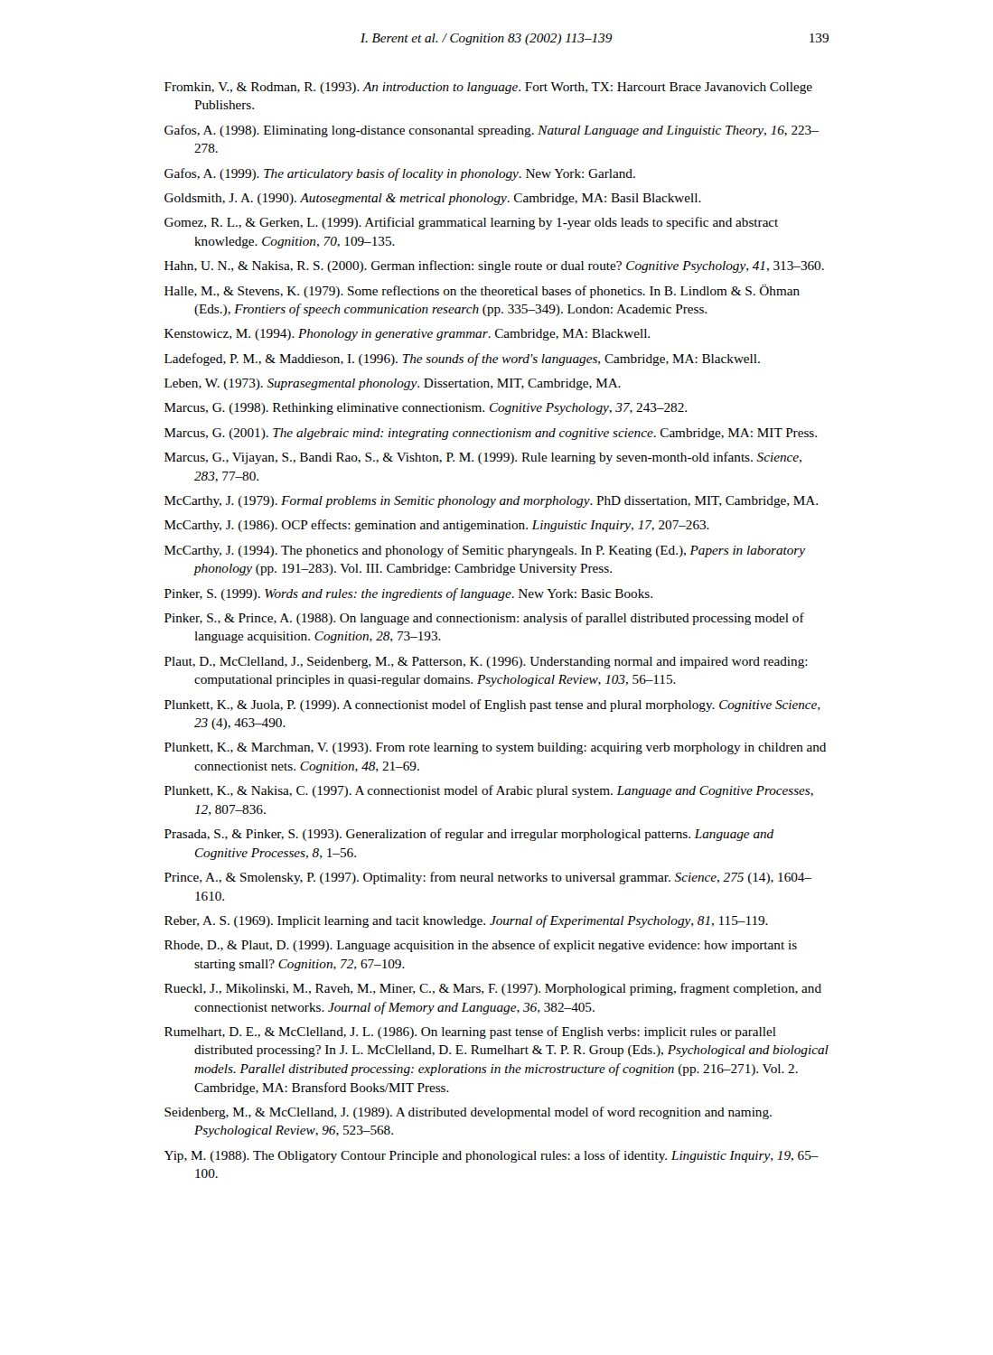I. Berent et al. / Cognition 83 (2002) 113–139 139
Fromkin, V., & Rodman, R. (1993). An introduction to language. Fort Worth, TX: Harcourt Brace Javanovich College Publishers.
Gafos, A. (1998). Eliminating long-distance consonantal spreading. Natural Language and Linguistic Theory, 16, 223–278.
Gafos, A. (1999). The articulatory basis of locality in phonology. New York: Garland.
Goldsmith, J. A. (1990). Autosegmental & metrical phonology. Cambridge, MA: Basil Blackwell.
Gomez, R. L., & Gerken, L. (1999). Artificial grammatical learning by 1-year olds leads to specific and abstract knowledge. Cognition, 70, 109–135.
Hahn, U. N., & Nakisa, R. S. (2000). German inflection: single route or dual route? Cognitive Psychology, 41, 313–360.
Halle, M., & Stevens, K. (1979). Some reflections on the theoretical bases of phonetics. In B. Lindlom & S. Öhman (Eds.), Frontiers of speech communication research (pp. 335–349). London: Academic Press.
Kenstowicz, M. (1994). Phonology in generative grammar. Cambridge, MA: Blackwell.
Ladefoged, P. M., & Maddieson, I. (1996). The sounds of the word's languages, Cambridge, MA: Blackwell.
Leben, W. (1973). Suprasegmental phonology. Dissertation, MIT, Cambridge, MA.
Marcus, G. (1998). Rethinking eliminative connectionism. Cognitive Psychology, 37, 243–282.
Marcus, G. (2001). The algebraic mind: integrating connectionism and cognitive science. Cambridge, MA: MIT Press.
Marcus, G., Vijayan, S., Bandi Rao, S., & Vishton, P. M. (1999). Rule learning by seven-month-old infants. Science, 283, 77–80.
McCarthy, J. (1979). Formal problems in Semitic phonology and morphology. PhD dissertation, MIT, Cambridge, MA.
McCarthy, J. (1986). OCP effects: gemination and antigemination. Linguistic Inquiry, 17, 207–263.
McCarthy, J. (1994). The phonetics and phonology of Semitic pharyngeals. In P. Keating (Ed.), Papers in laboratory phonology (pp. 191–283). Vol. III. Cambridge: Cambridge University Press.
Pinker, S. (1999). Words and rules: the ingredients of language. New York: Basic Books.
Pinker, S., & Prince, A. (1988). On language and connectionism: analysis of parallel distributed processing model of language acquisition. Cognition, 28, 73–193.
Plaut, D., McClelland, J., Seidenberg, M., & Patterson, K. (1996). Understanding normal and impaired word reading: computational principles in quasi-regular domains. Psychological Review, 103, 56–115.
Plunkett, K., & Juola, P. (1999). A connectionist model of English past tense and plural morphology. Cognitive Science, 23 (4), 463–490.
Plunkett, K., & Marchman, V. (1993). From rote learning to system building: acquiring verb morphology in children and connectionist nets. Cognition, 48, 21–69.
Plunkett, K., & Nakisa, C. (1997). A connectionist model of Arabic plural system. Language and Cognitive Processes, 12, 807–836.
Prasada, S., & Pinker, S. (1993). Generalization of regular and irregular morphological patterns. Language and Cognitive Processes, 8, 1–56.
Prince, A., & Smolensky, P. (1997). Optimality: from neural networks to universal grammar. Science, 275 (14), 1604–1610.
Reber, A. S. (1969). Implicit learning and tacit knowledge. Journal of Experimental Psychology, 81, 115–119.
Rhode, D., & Plaut, D. (1999). Language acquisition in the absence of explicit negative evidence: how important is starting small? Cognition, 72, 67–109.
Rueckl, J., Mikolinski, M., Raveh, M., Miner, C., & Mars, F. (1997). Morphological priming, fragment completion, and connectionist networks. Journal of Memory and Language, 36, 382–405.
Rumelhart, D. E., & McClelland, J. L. (1986). On learning past tense of English verbs: implicit rules or parallel distributed processing? In J. L. McClelland, D. E. Rumelhart & T. P. R. Group (Eds.), Psychological and biological models. Parallel distributed processing: explorations in the microstructure of cognition (pp. 216–271). Vol. 2. Cambridge, MA: Bransford Books/MIT Press.
Seidenberg, M., & McClelland, J. (1989). A distributed developmental model of word recognition and naming. Psychological Review, 96, 523–568.
Yip, M. (1988). The Obligatory Contour Principle and phonological rules: a loss of identity. Linguistic Inquiry, 19, 65–100.